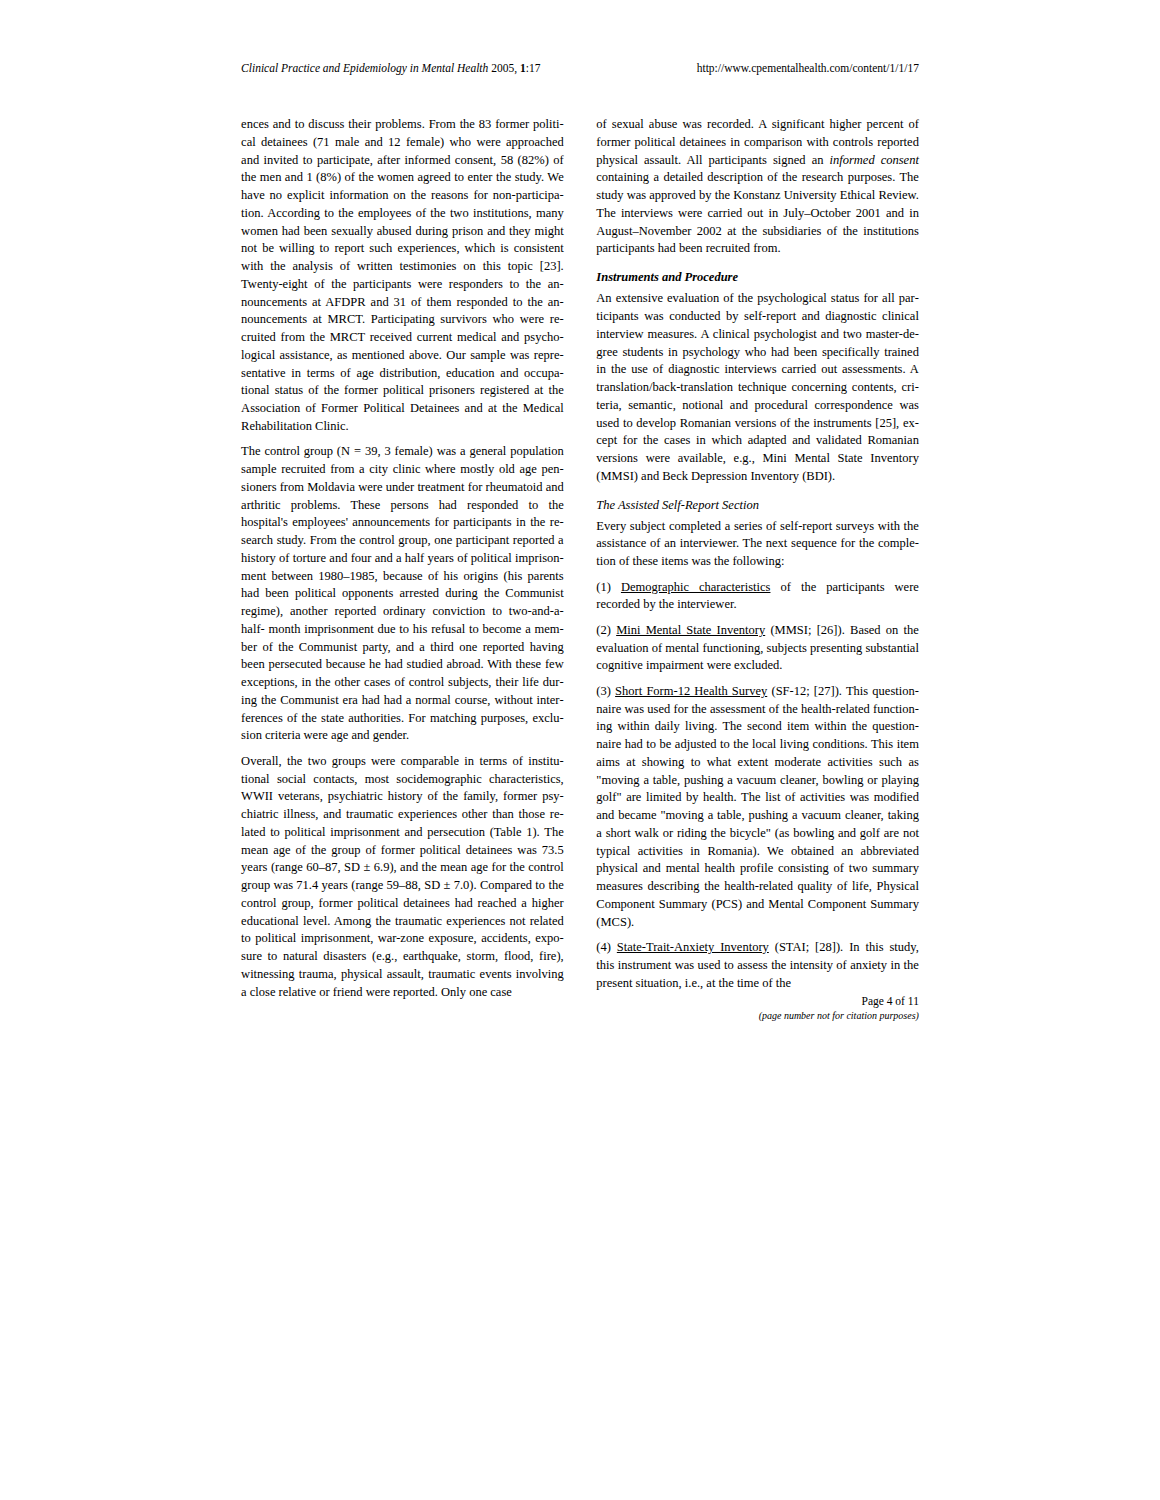Clinical Practice and Epidemiology in Mental Health 2005, 1:17
http://www.cpementalhealth.com/content/1/1/17
ences and to discuss their problems. From the 83 former political detainees (71 male and 12 female) who were approached and invited to participate, after informed consent, 58 (82%) of the men and 1 (8%) of the women agreed to enter the study. We have no explicit information on the reasons for non-participation. According to the employees of the two institutions, many women had been sexually abused during prison and they might not be willing to report such experiences, which is consistent with the analysis of written testimonies on this topic [23]. Twenty-eight of the participants were responders to the announcements at AFDPR and 31 of them responded to the announcements at MRCT. Participating survivors who were recruited from the MRCT received current medical and psychological assistance, as mentioned above. Our sample was representative in terms of age distribution, education and occupational status of the former political prisoners registered at the Association of Former Political Detainees and at the Medical Rehabilitation Clinic.
The control group (N = 39, 3 female) was a general population sample recruited from a city clinic where mostly old age pensioners from Moldavia were under treatment for rheumatoid and arthritic problems. These persons had responded to the hospital's employees' announcements for participants in the research study. From the control group, one participant reported a history of torture and four and a half years of political imprisonment between 1980–1985, because of his origins (his parents had been political opponents arrested during the Communist regime), another reported ordinary conviction to two-and-a-half- month imprisonment due to his refusal to become a member of the Communist party, and a third one reported having been persecuted because he had studied abroad. With these few exceptions, in the other cases of control subjects, their life during the Communist era had had a normal course, without interferences of the state authorities. For matching purposes, exclusion criteria were age and gender.
Overall, the two groups were comparable in terms of institutional social contacts, most socidemographic characteristics, WWII veterans, psychiatric history of the family, former psychiatric illness, and traumatic experiences other than those related to political imprisonment and persecution (Table 1). The mean age of the group of former political detainees was 73.5 years (range 60–87, SD ± 6.9), and the mean age for the control group was 71.4 years (range 59–88, SD ± 7.0). Compared to the control group, former political detainees had reached a higher educational level. Among the traumatic experiences not related to political imprisonment, war-zone exposure, accidents, exposure to natural disasters (e.g., earthquake, storm, flood, fire), witnessing trauma, physical assault, traumatic events involving a close relative or friend were reported. Only one case
of sexual abuse was recorded. A significant higher percent of former political detainees in comparison with controls reported physical assault. All participants signed an informed consent containing a detailed description of the research purposes. The study was approved by the Konstanz University Ethical Review. The interviews were carried out in July–October 2001 and in August–November 2002 at the subsidiaries of the institutions participants had been recruited from.
Instruments and Procedure
An extensive evaluation of the psychological status for all participants was conducted by self-report and diagnostic clinical interview measures. A clinical psychologist and two master-degree students in psychology who had been specifically trained in the use of diagnostic interviews carried out assessments. A translation/back-translation technique concerning contents, criteria, semantic, notional and procedural correspondence was used to develop Romanian versions of the instruments [25], except for the cases in which adapted and validated Romanian versions were available, e.g., Mini Mental State Inventory (MMSI) and Beck Depression Inventory (BDI).
The Assisted Self-Report Section
Every subject completed a series of self-report surveys with the assistance of an interviewer. The next sequence for the completion of these items was the following:
(1) Demographic characteristics of the participants were recorded by the interviewer.
(2) Mini Mental State Inventory (MMSI; [26]). Based on the evaluation of mental functioning, subjects presenting substantial cognitive impairment were excluded.
(3) Short Form-12 Health Survey (SF-12; [27]). This questionnaire was used for the assessment of the health-related functioning within daily living. The second item within the questionnaire had to be adjusted to the local living conditions. This item aims at showing to what extent moderate activities such as "moving a table, pushing a vacuum cleaner, bowling or playing golf" are limited by health. The list of activities was modified and became "moving a table, pushing a vacuum cleaner, taking a short walk or riding the bicycle" (as bowling and golf are not typical activities in Romania). We obtained an abbreviated physical and mental health profile consisting of two summary measures describing the health-related quality of life, Physical Component Summary (PCS) and Mental Component Summary (MCS).
(4) State-Trait-Anxiety Inventory (STAI; [28]). In this study, this instrument was used to assess the intensity of anxiety in the present situation, i.e., at the time of the
Page 4 of 11
(page number not for citation purposes)